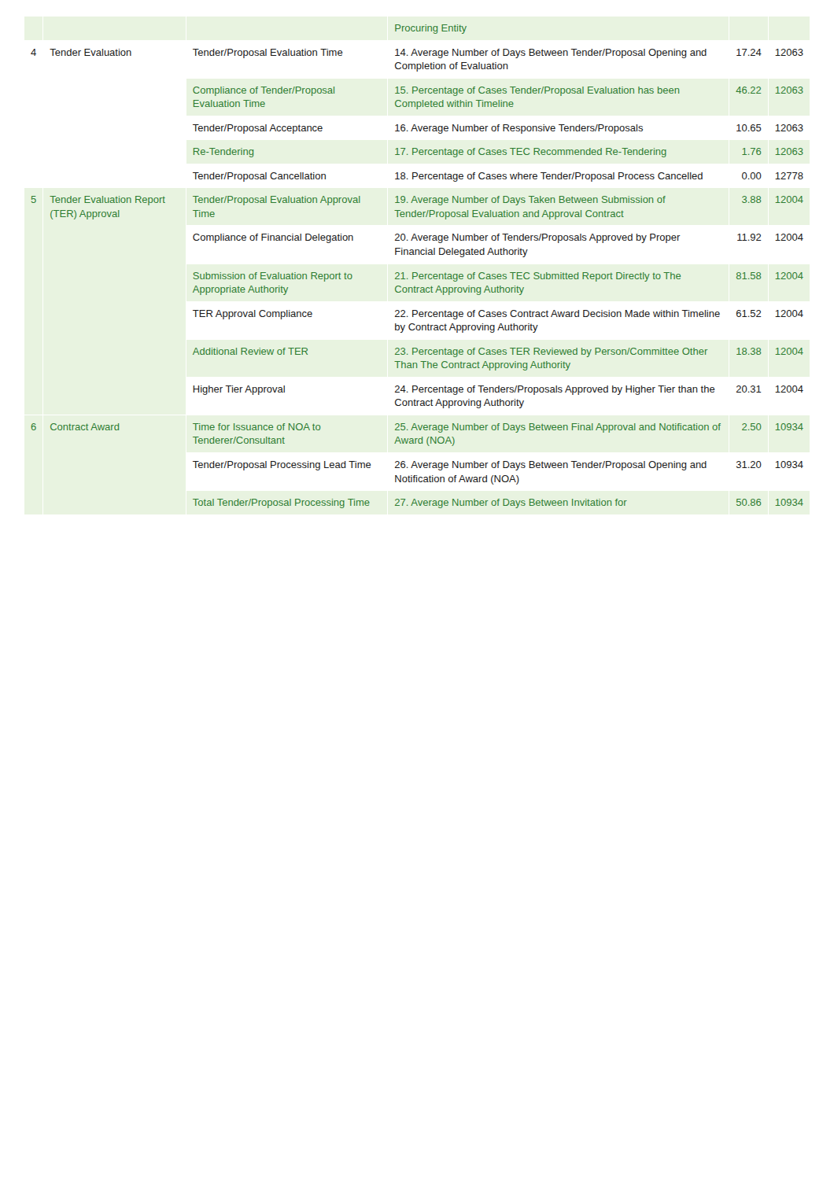| | | | Procuring Entity | | |
| 4 | Tender Evaluation | Tender/Proposal Evaluation Time | 14. Average Number of Days Between Tender/Proposal Opening and Completion of Evaluation | 17.24 | 12063 |
| Compliance of Tender/Proposal Evaluation Time | 15. Percentage of Cases Tender/Proposal Evaluation has been Completed within Timeline | 46.22 | 12063 |
| Tender/Proposal Acceptance | 16. Average Number of Responsive Tenders/Proposals | 10.65 | 12063 |
| Re-Tendering | 17. Percentage of Cases TEC Recommended Re-Tendering | 1.76 | 12063 |
| Tender/Proposal Cancellation | 18. Percentage of Cases where Tender/Proposal Process Cancelled | 0.00 | 12778 |
| 5 | Tender Evaluation Report (TER) Approval | Tender/Proposal Evaluation Approval Time | 19. Average Number of Days Taken Between Submission of Tender/Proposal Evaluation and Approval Contract | 3.88 | 12004 |
| Compliance of Financial Delegation | 20. Average Number of Tenders/Proposals Approved by Proper Financial Delegated Authority | 11.92 | 12004 |
| Submission of Evaluation Report to Appropriate Authority | 21. Percentage of Cases TEC Submitted Report Directly to The Contract Approving Authority | 81.58 | 12004 |
| TER Approval Compliance | 22. Percentage of Cases Contract Award Decision Made within Timeline by Contract Approving Authority | 61.52 | 12004 |
| Additional Review of TER | 23. Percentage of Cases TER Reviewed by Person/Committee Other Than The Contract Approving Authority | 18.38 | 12004 |
| Higher Tier Approval | 24. Percentage of Tenders/Proposals Approved by Higher Tier than the Contract Approving Authority | 20.31 | 12004 |
| 6 | Contract Award | Time for Issuance of NOA to Tenderer/Consultant | 25. Average Number of Days Between Final Approval and Notification of Award (NOA) | 2.50 | 10934 |
| Tender/Proposal Processing Lead Time | 26. Average Number of Days Between Tender/Proposal Opening and Notification of Award (NOA) | 31.20 | 10934 |
| Total Tender/Proposal Processing Time | 27. Average Number of Days Between Invitation for | 50.86 | 10934 |